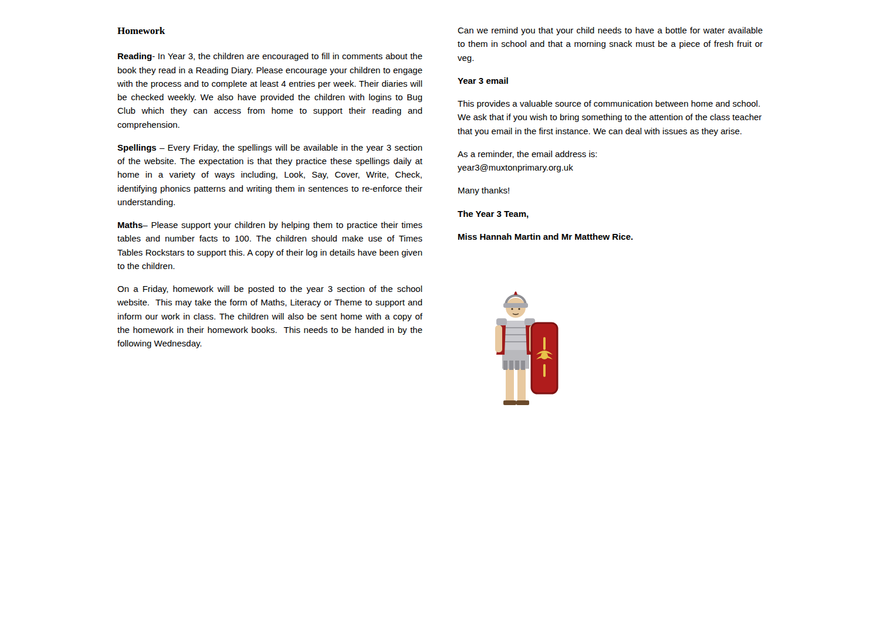Homework
Reading- In Year 3, the children are encouraged to fill in comments about the book they read in a Reading Diary. Please encourage your children to engage with the process and to complete at least 4 entries per week. Their diaries will be checked weekly. We also have provided the children with logins to Bug Club which they can access from home to support their reading and comprehension.
Spellings – Every Friday, the spellings will be available in the year 3 section of the website. The expectation is that they practice these spellings daily at home in a variety of ways including, Look, Say, Cover, Write, Check, identifying phonics patterns and writing them in sentences to re-enforce their understanding.
Maths– Please support your children by helping them to practice their times tables and number facts to 100. The children should make use of Times Tables Rockstars to support this. A copy of their log in details have been given to the children.
On a Friday, homework will be posted to the year 3 section of the school website. This may take the form of Maths, Literacy or Theme to support and inform our work in class. The children will also be sent home with a copy of the homework in their homework books. This needs to be handed in by the following Wednesday.
Can we remind you that your child needs to have a bottle for water available to them in school and that a morning snack must be a piece of fresh fruit or veg.
Year 3 email
This provides a valuable source of communication between home and school. We ask that if you wish to bring something to the attention of the class teacher that you email in the first instance. We can deal with issues as they arise.
As a reminder, the email address is:
year3@muxtonprimary.org.uk
Many thanks!
The Year 3 Team,
Miss Hannah Martin and Mr Matthew Rice.